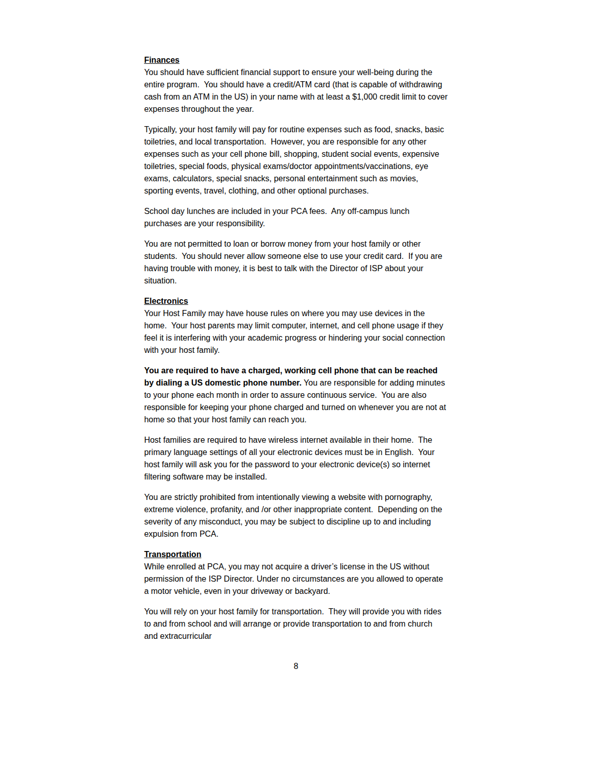Finances
You should have sufficient financial support to ensure your well-being during the entire program. You should have a credit/ATM card (that is capable of withdrawing cash from an ATM in the US) in your name with at least a $1,000 credit limit to cover expenses throughout the year.
Typically, your host family will pay for routine expenses such as food, snacks, basic toiletries, and local transportation. However, you are responsible for any other expenses such as your cell phone bill, shopping, student social events, expensive toiletries, special foods, physical exams/doctor appointments/vaccinations, eye exams, calculators, special snacks, personal entertainment such as movies, sporting events, travel, clothing, and other optional purchases.
School day lunches are included in your PCA fees. Any off-campus lunch purchases are your responsibility.
You are not permitted to loan or borrow money from your host family or other students. You should never allow someone else to use your credit card. If you are having trouble with money, it is best to talk with the Director of ISP about your situation.
Electronics
Your Host Family may have house rules on where you may use devices in the home. Your host parents may limit computer, internet, and cell phone usage if they feel it is interfering with your academic progress or hindering your social connection with your host family.
You are required to have a charged, working cell phone that can be reached by dialing a US domestic phone number. You are responsible for adding minutes to your phone each month in order to assure continuous service. You are also responsible for keeping your phone charged and turned on whenever you are not at home so that your host family can reach you.
Host families are required to have wireless internet available in their home. The primary language settings of all your electronic devices must be in English. Your host family will ask you for the password to your electronic device(s) so internet filtering software may be installed.
You are strictly prohibited from intentionally viewing a website with pornography, extreme violence, profanity, and /or other inappropriate content. Depending on the severity of any misconduct, you may be subject to discipline up to and including expulsion from PCA.
Transportation
While enrolled at PCA, you may not acquire a driver’s license in the US without permission of the ISP Director. Under no circumstances are you allowed to operate a motor vehicle, even in your driveway or backyard.
You will rely on your host family for transportation. They will provide you with rides to and from school and will arrange or provide transportation to and from church and extracurricular
8